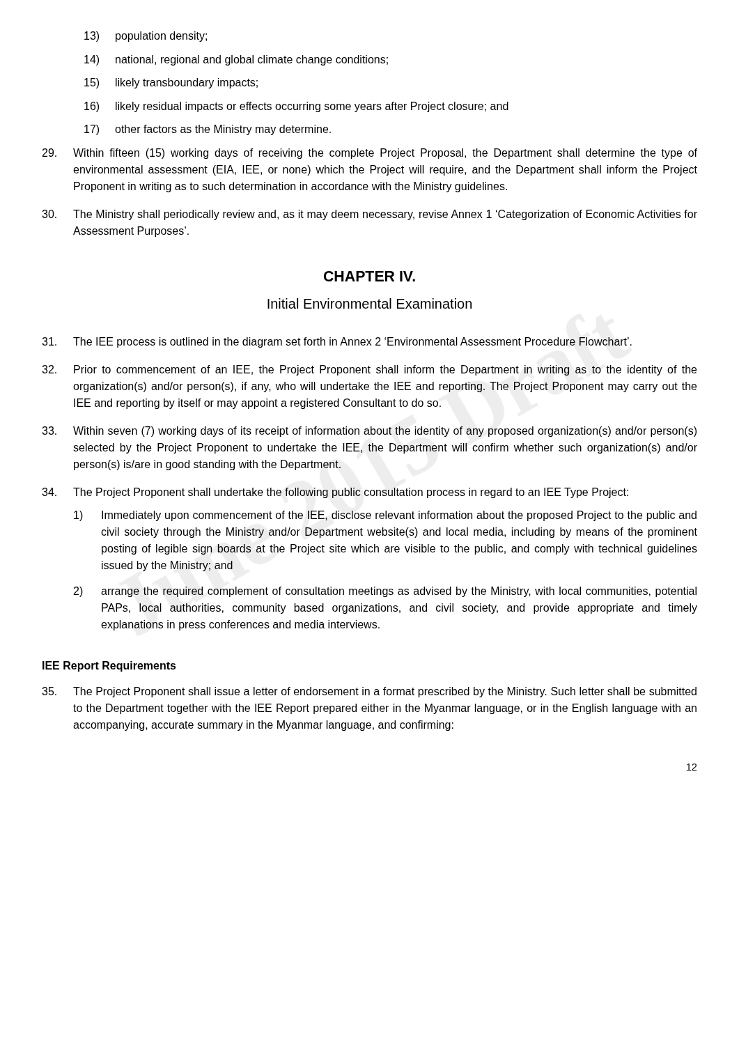June 2015 Draft
13) population density;
14) national, regional and global climate change conditions;
15) likely transboundary impacts;
16) likely residual impacts or effects occurring some years after Project closure; and
17) other factors as the Ministry may determine.
29. Within fifteen (15) working days of receiving the complete Project Proposal, the Department shall determine the type of environmental assessment (EIA, IEE, or none) which the Project will require, and the Department shall inform the Project Proponent in writing as to such determination in accordance with the Ministry guidelines.
30. The Ministry shall periodically review and, as it may deem necessary, revise Annex 1 ‘Categorization of Economic Activities for Assessment Purposes’.
CHAPTER IV.
Initial Environmental Examination
31. The IEE process is outlined in the diagram set forth in Annex 2 ‘Environmental Assessment Procedure Flowchart’.
32. Prior to commencement of an IEE, the Project Proponent shall inform the Department in writing as to the identity of the organization(s) and/or person(s), if any, who will undertake the IEE and reporting. The Project Proponent may carry out the IEE and reporting by itself or may appoint a registered Consultant to do so.
33. Within seven (7) working days of its receipt of information about the identity of any proposed organization(s) and/or person(s) selected by the Project Proponent to undertake the IEE, the Department will confirm whether such organization(s) and/or person(s) is/are in good standing with the Department.
34. The Project Proponent shall undertake the following public consultation process in regard to an IEE Type Project:
1) Immediately upon commencement of the IEE, disclose relevant information about the proposed Project to the public and civil society through the Ministry and/or Department website(s) and local media, including by means of the prominent posting of legible sign boards at the Project site which are visible to the public, and comply with technical guidelines issued by the Ministry; and
2) arrange the required complement of consultation meetings as advised by the Ministry, with local communities, potential PAPs, local authorities, community based organizations, and civil society, and provide appropriate and timely explanations in press conferences and media interviews.
IEE Report Requirements
35. The Project Proponent shall issue a letter of endorsement in a format prescribed by the Ministry. Such letter shall be submitted to the Department together with the IEE Report prepared either in the Myanmar language, or in the English language with an accompanying, accurate summary in the Myanmar language, and confirming:
12